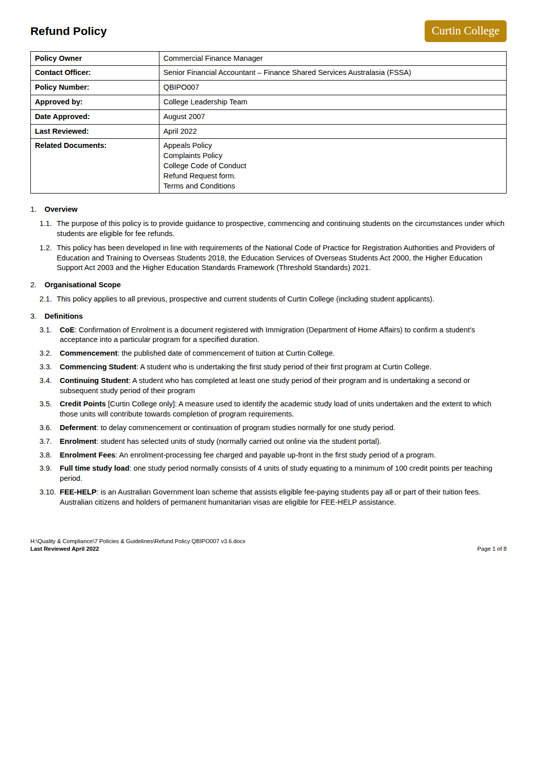Refund Policy
Curtin College
| Policy Owner | Commercial Finance Manager |
| Contact Officer: | Senior Financial Accountant – Finance Shared Services Australasia (FSSA) |
| Policy Number: | QBIPO007 |
| Approved by: | College Leadership Team |
| Date Approved: | August 2007 |
| Last Reviewed: | April 2022 |
| Related Documents: | Appeals Policy Complaints Policy College Code of Conduct Refund Request form. Terms and Conditions |
1. Overview
1.1.
The purpose of this policy is to provide guidance to prospective, commencing and continuing students on the circumstances under which students are eligible for fee refunds.
1.2.
This policy has been developed in line with requirements of the National Code of Practice for Registration Authorities and Providers of Education and Training to Overseas Students 2018, the Education Services of Overseas Students Act 2000, the Higher Education Support Act 2003 and the Higher Education Standards Framework (Threshold Standards) 2021.
2. Organisational Scope
2.1.
This policy applies to all previous, prospective and current students of Curtin College (including student applicants).
3. Definitions
3.1.
CoE: Confirmation of Enrolment is a document registered with Immigration (Department of Home Affairs) to confirm a student’s acceptance into a particular program for a specified duration.
3.2.
Commencement: the published date of commencement of tuition at Curtin College.
3.3.
Commencing Student: A student who is undertaking the first study period of their first program at Curtin College.
3.4.
Continuing Student: A student who has completed at least one study period of their program and is undertaking a second or subsequent study period of their program
3.5.
Credit Points [Curtin College only]: A measure used to identify the academic study load of units undertaken and the extent to which those units will contribute towards completion of program requirements.
3.6.
Deferment: to delay commencement or continuation of program studies normally for one study period.
3.7.
Enrolment: student has selected units of study (normally carried out online via the student portal).
3.8.
Enrolment Fees: An enrolment-processing fee charged and payable up-front in the first study period of a program.
3.9.
Full time study load: one study period normally consists of 4 units of study equating to a minimum of 100 credit points per teaching period.
3.10.
FEE-HELP: is an Australian Government loan scheme that assists eligible fee-paying students pay all or part of their tuition fees. Australian citizens and holders of permanent humanitarian visas are eligible for FEE-HELP assistance.
H:\Quality & Compliance\7 Policies & Guidelines\Refund Policy QBIPO007 v3.6.docx
Last Reviewed April 2022
Page 1 of 8